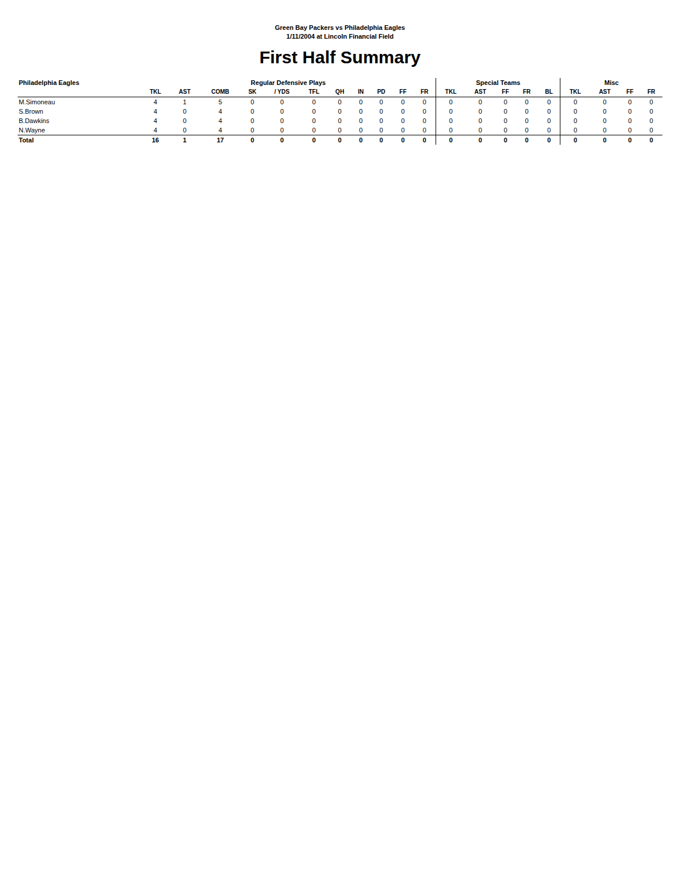Green Bay Packers vs Philadelphia Eagles
1/11/2004 at Lincoln Financial Field
First Half Summary
| Philadelphia Eagles | Regular Defensive Plays | Special Teams | Misc |
| --- | --- | --- | --- |
| | TKL | AST | COMB | SK | / YDS | TFL | QH | IN | PD | FF | FR | TKL | AST | FF | FR | BL | TKL | AST | FF | FR |
| M.Simoneau | 4 | 1 | 5 | 0 | 0 | 0 | 0 | 0 | 0 | 0 | 0 | 0 | 0 | 0 | 0 | 0 | 0 | 0 | 0 | 0 |
| S.Brown | 4 | 0 | 4 | 0 | 0 | 0 | 0 | 0 | 0 | 0 | 0 | 0 | 0 | 0 | 0 | 0 | 0 | 0 | 0 | 0 |
| B.Dawkins | 4 | 0 | 4 | 0 | 0 | 0 | 0 | 0 | 0 | 0 | 0 | 0 | 0 | 0 | 0 | 0 | 0 | 0 | 0 | 0 |
| N.Wayne | 4 | 0 | 4 | 0 | 0 | 0 | 0 | 0 | 0 | 0 | 0 | 0 | 0 | 0 | 0 | 0 | 0 | 0 | 0 | 0 |
| Total | 16 | 1 | 17 | 0 | 0 | 0 | 0 | 0 | 0 | 0 | 0 | 0 | 0 | 0 | 0 | 0 | 0 | 0 | 0 | 0 |